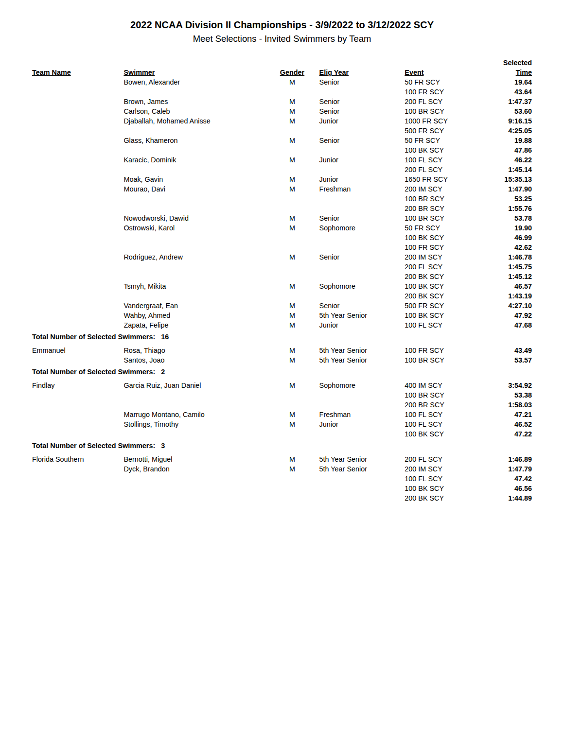2022 NCAA Division II Championships - 3/9/2022 to 3/12/2022 SCY
Meet Selections - Invited Swimmers by Team
| | Selected |
| Team Name | Swimmer | Gender | Elig Year | Event | Time |
| | Bowen, Alexander | M | Senior | 50 FR SCY | 19.64 |
| | | | | 100 FR SCY | 43.64 |
| | Brown, James | M | Senior | 200 FL SCY | 1:47.37 |
| | Carlson, Caleb | M | Senior | 100 BR SCY | 53.60 |
| | Djaballah, Mohamed Anisse | M | Junior | 1000 FR SCY | 9:16.15 |
| | | | | 500 FR SCY | 4:25.05 |
| | Glass, Khameron | M | Senior | 50 FR SCY | 19.88 |
| | | | | 100 BK SCY | 47.86 |
| | Karacic, Dominik | M | Junior | 100 FL SCY | 46.22 |
| | | | | 200 FL SCY | 1:45.14 |
| | Moak, Gavin | M | Junior | 1650 FR SCY | 15:35.13 |
| | Mourao, Davi | M | Freshman | 200 IM SCY | 1:47.90 |
| | | | | 100 BR SCY | 53.25 |
| | | | | 200 BR SCY | 1:55.76 |
| | Nowodworski, Dawid | M | Senior | 100 BR SCY | 53.78 |
| | Ostrowski, Karol | M | Sophomore | 50 FR SCY | 19.90 |
| | | | | 100 BK SCY | 46.99 |
| | | | | 100 FR SCY | 42.62 |
| | Rodriguez, Andrew | M | Senior | 200 IM SCY | 1:46.78 |
| | | | | 200 FL SCY | 1:45.75 |
| | | | | 200 BK SCY | 1:45.12 |
| | Tsmyh, Mikita | M | Sophomore | 100 BK SCY | 46.57 |
| | | | | 200 BK SCY | 1:43.19 |
| | Vandergraaf, Ean | M | Senior | 500 FR SCY | 4:27.10 |
| | Wahby, Ahmed | M | 5th Year Senior | 100 BK SCY | 47.92 |
| | Zapata, Felipe | M | Junior | 100 FL SCY | 47.68 |
| Total Number of Selected Swimmers: 16 | |
| Emmanuel | Rosa, Thiago | M | 5th Year Senior | 100 FR SCY | 43.49 |
| | Santos, Joao | M | 5th Year Senior | 100 BR SCY | 53.57 |
| Total Number of Selected Swimmers: 2 | |
| Findlay | Garcia Ruiz, Juan Daniel | M | Sophomore | 400 IM SCY | 3:54.92 |
| | | | | 100 BR SCY | 53.38 |
| | | | | 200 BR SCY | 1:58.03 |
| | Marrugo Montano, Camilo | M | Freshman | 100 FL SCY | 47.21 |
| | Stollings, Timothy | M | Junior | 100 FL SCY | 46.52 |
| | | | | 100 BK SCY | 47.22 |
| Total Number of Selected Swimmers: 3 | |
| Florida Southern | Bernotti, Miguel | M | 5th Year Senior | 200 FL SCY | 1:46.89 |
| | Dyck, Brandon | M | 5th Year Senior | 200 IM SCY | 1:47.79 |
| | | | | 100 FL SCY | 47.42 |
| | | | | 100 BK SCY | 46.56 |
| | | | | 200 BK SCY | 1:44.89 |